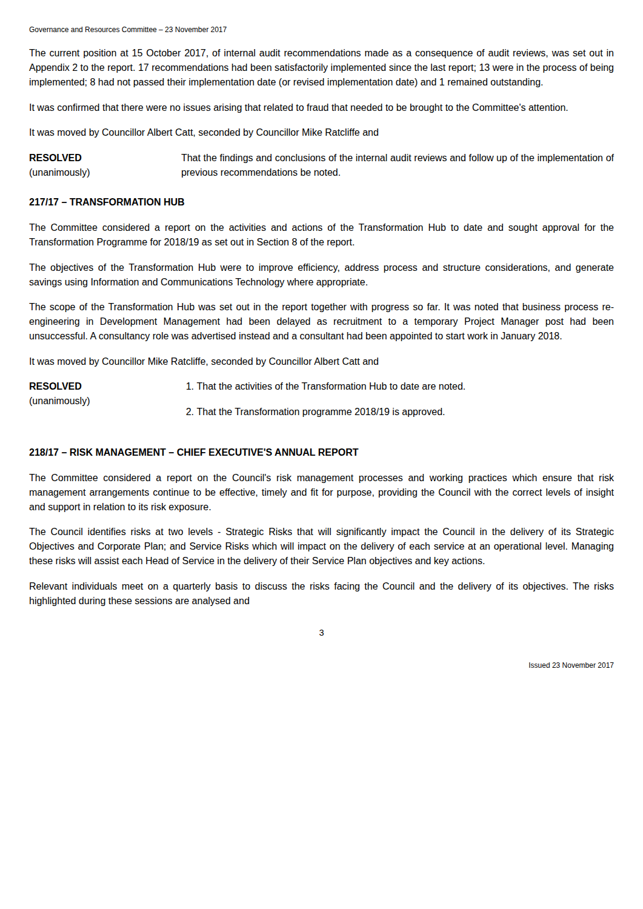Governance and Resources Committee – 23 November 2017
The current position at 15 October 2017, of internal audit recommendations made as a consequence of audit reviews, was set out in Appendix 2 to the report. 17 recommendations had been satisfactorily implemented since the last report; 13 were in the process of being implemented; 8 had not passed their implementation date (or revised implementation date) and 1 remained outstanding.
It was confirmed that there were no issues arising that related to fraud that needed to be brought to the Committee's attention.
It was moved by Councillor Albert Catt, seconded by Councillor Mike Ratcliffe and
| RESOLVED (unanimously) | That the findings and conclusions of the internal audit reviews and follow up of the implementation of previous recommendations be noted. |
217/17 – TRANSFORMATION HUB
The Committee considered a report on the activities and actions of the Transformation Hub to date and sought approval for the Transformation Programme for 2018/19 as set out in Section 8 of the report.
The objectives of the Transformation Hub were to improve efficiency, address process and structure considerations, and generate savings using Information and Communications Technology where appropriate.
The scope of the Transformation Hub was set out in the report together with progress so far. It was noted that business process re-engineering in Development Management had been delayed as recruitment to a temporary Project Manager post had been unsuccessful. A consultancy role was advertised instead and a consultant had been appointed to start work in January 2018.
It was moved by Councillor Mike Ratcliffe, seconded by Councillor Albert Catt and
| RESOLVED (unanimously) | That the activities of the Transformation Hub to date are noted. That the Transformation programme 2018/19 is approved. |
218/17 – RISK MANAGEMENT – CHIEF EXECUTIVE'S ANNUAL REPORT
The Committee considered a report on the Council's risk management processes and working practices which ensure that risk management arrangements continue to be effective, timely and fit for purpose, providing the Council with the correct levels of insight and support in relation to its risk exposure.
The Council identifies risks at two levels - Strategic Risks that will significantly impact the Council in the delivery of its Strategic Objectives and Corporate Plan; and Service Risks which will impact on the delivery of each service at an operational level. Managing these risks will assist each Head of Service in the delivery of their Service Plan objectives and key actions.
Relevant individuals meet on a quarterly basis to discuss the risks facing the Council and the delivery of its objectives. The risks highlighted during these sessions are analysed and
3
Issued 23 November 2017